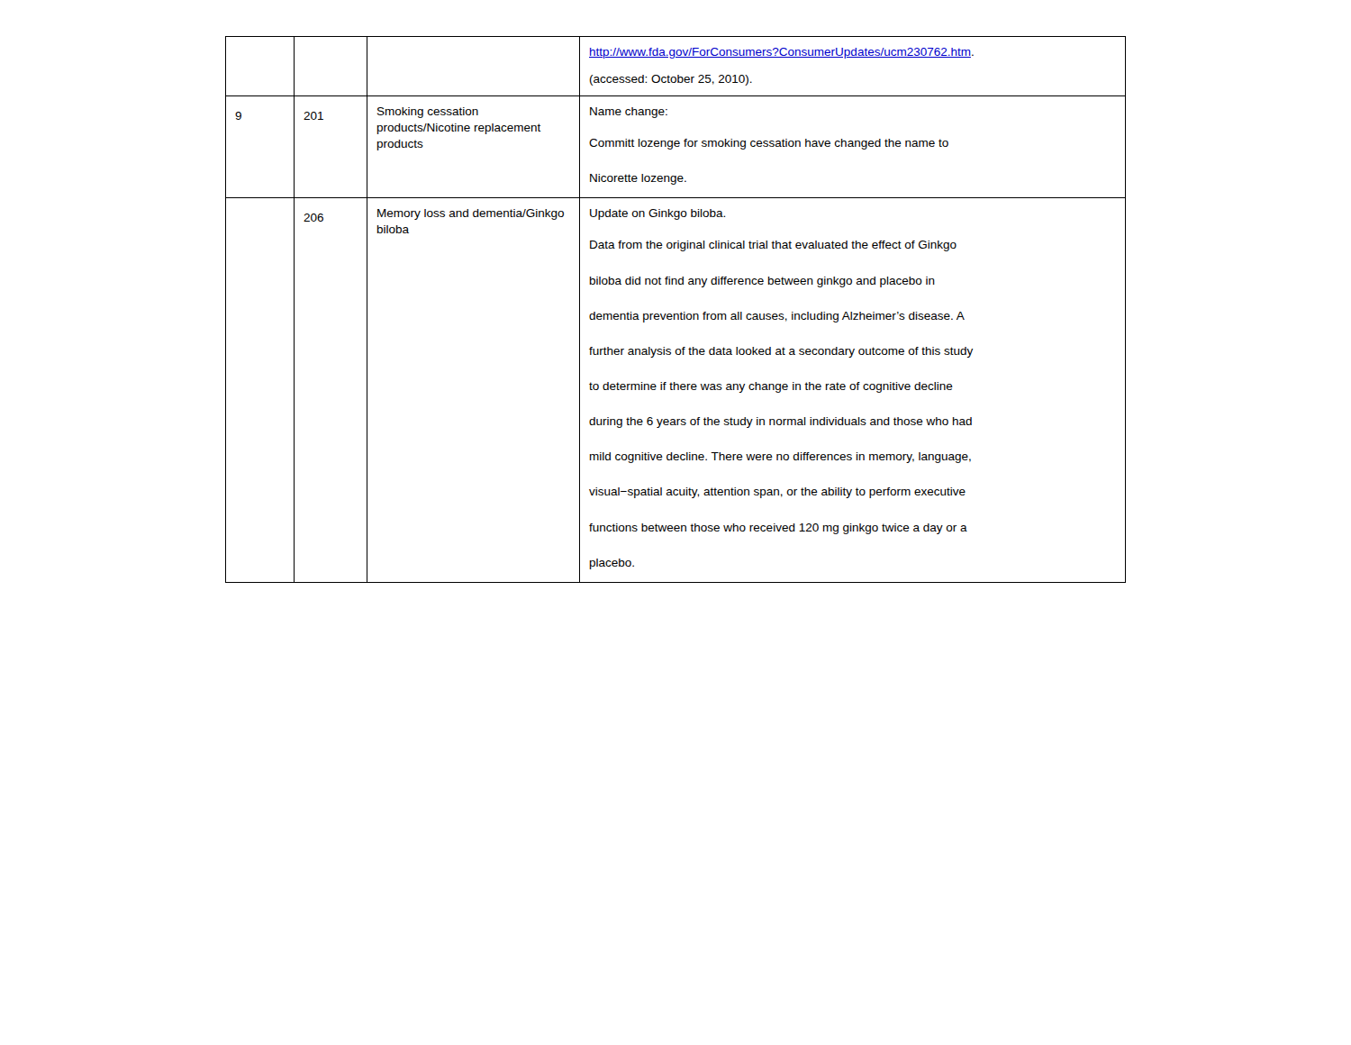| | | | http://www.fda.gov/ForConsumers?ConsumerUpdates/ucm230762.htm . (accessed: October 25, 2010). |
| 9 | 201 | Smoking cessation products/Nicotine replacement products | Name change: Committ lozenge for smoking cessation have changed the name to Nicorette lozenge. |
| | 206 | Memory loss and dementia/Ginkgo biloba | Update on Ginkgo biloba. Data from the original clinical trial that evaluated the effect of Ginkgo biloba did not find any difference between ginkgo and placebo in dementia prevention from all causes, including Alzheimer’s disease. A further analysis of the data looked at a secondary outcome of this study to determine if there was any change in the rate of cognitive decline during the 6 years of the study in normal individuals and those who had mild cognitive decline. There were no differences in memory, language, visual−spatial acuity, attention span, or the ability to perform executive functions between those who received 120 mg ginkgo twice a day or a placebo. |